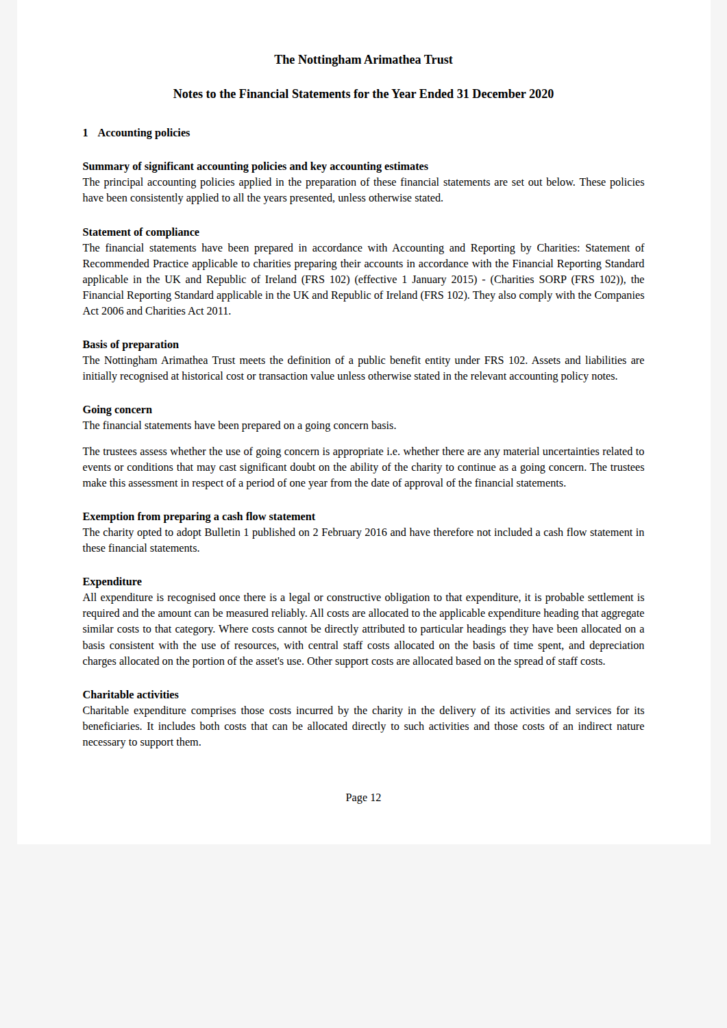The Nottingham Arimathea Trust Notes to the Financial Statements for the Year Ended 31 December 2020
1 Accounting policies
Summary of significant accounting policies and key accounting estimates
The principal accounting policies applied in the preparation of these financial statements are set out below. These policies have been consistently applied to all the years presented, unless otherwise stated.
Statement of compliance
The financial statements have been prepared in accordance with Accounting and Reporting by Charities: Statement of Recommended Practice applicable to charities preparing their accounts in accordance with the Financial Reporting Standard applicable in the UK and Republic of Ireland (FRS 102) (effective 1 January 2015) - (Charities SORP (FRS 102)), the Financial Reporting Standard applicable in the UK and Republic of Ireland (FRS 102). They also comply with the Companies Act 2006 and Charities Act 2011.
Basis of preparation
The Nottingham Arimathea Trust meets the definition of a public benefit entity under FRS 102. Assets and liabilities are initially recognised at historical cost or transaction value unless otherwise stated in the relevant accounting policy notes.
Going concern
The financial statements have been prepared on a going concern basis.
The trustees assess whether the use of going concern is appropriate i.e. whether there are any material uncertainties related to events or conditions that may cast significant doubt on the ability of the charity to continue as a going concern. The trustees make this assessment in respect of a period of one year from the date of approval of the financial statements.
Exemption from preparing a cash flow statement
The charity opted to adopt Bulletin 1 published on 2 February 2016 and have therefore not included a cash flow statement in these financial statements.
Expenditure
All expenditure is recognised once there is a legal or constructive obligation to that expenditure, it is probable settlement is required and the amount can be measured reliably. All costs are allocated to the applicable expenditure heading that aggregate similar costs to that category. Where costs cannot be directly attributed to particular headings they have been allocated on a basis consistent with the use of resources, with central staff costs allocated on the basis of time spent, and depreciation charges allocated on the portion of the asset's use. Other support costs are allocated based on the spread of staff costs.
Charitable activities
Charitable expenditure comprises those costs incurred by the charity in the delivery of its activities and services for its beneficiaries. It includes both costs that can be allocated directly to such activities and those costs of an indirect nature necessary to support them.
Page 12